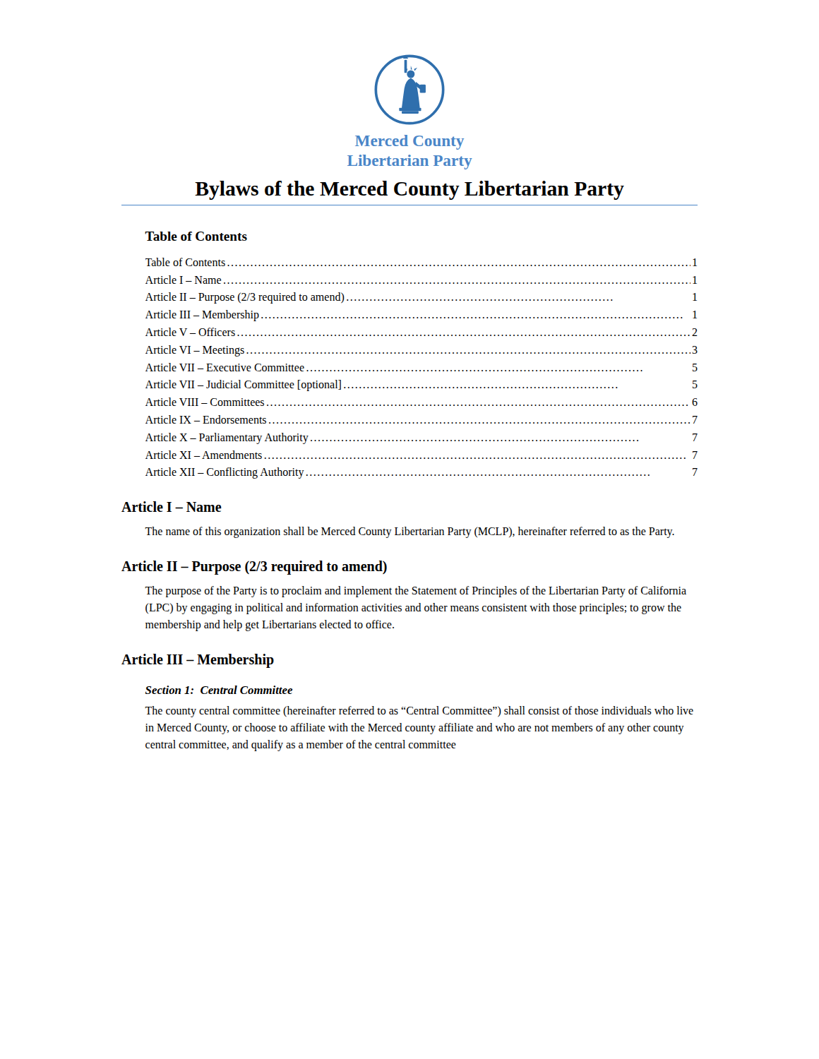Merced County
Libertarian Party
Bylaws of the Merced County Libertarian Party
Table of Contents
Table of Contents........................................................................................................................... 1
Article I – Name............................................................................................................................. 1
Article II – Purpose (2/3 required to amend)..................................................................... 1
Article III – Membership............................................................................................................. 1
Article V – Officers......................................................................................................................... 2
Article VI – Meetings.................................................................................................................... 3
Article VII – Executive Committee....................................................................................... 5
Article VII – Judicial Committee [optional]....................................................................... 5
Article VIII – Committees............................................................................................................. 6
Article IX – Endorsements............................................................................................................. 7
Article X – Parliamentary Authority..................................................................................... 7
Article XI – Amendments............................................................................................................. 7
Article XII – Conflicting Authority......................................................................................... 7
Article I – Name
The name of this organization shall be Merced County Libertarian Party (MCLP), hereinafter referred to as the Party.
Article II – Purpose (2/3 required to amend)
The purpose of the Party is to proclaim and implement the Statement of Principles of the Libertarian Party of California (LPC) by engaging in political and information activities and other means consistent with those principles; to grow the membership and help get Libertarians elected to office.
Article III – Membership
Section 1: Central Committee
The county central committee (hereinafter referred to as “Central Committee”) shall consist of those individuals who live in Merced County, or choose to affiliate with the Merced county affiliate and who are not members of any other county central committee, and qualify as a member of the central committee